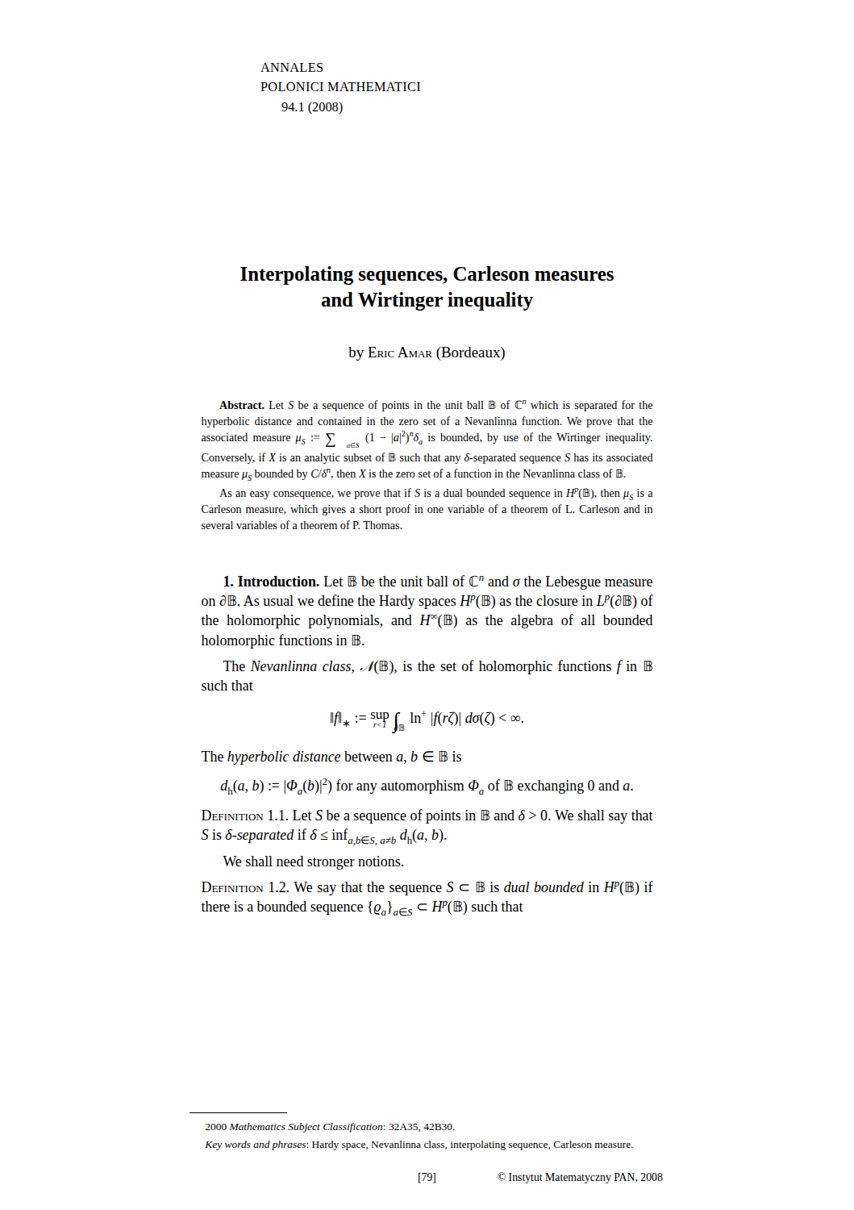ANNALES
POLONICI MATHEMATICI
94.1 (2008)
Interpolating sequences, Carleson measures
and Wirtinger inequality
by Eric Amar (Bordeaux)
Abstract. Let S be a sequence of points in the unit ball 𝔹 of ℂn which is separated for the hyperbolic distance and contained in the zero set of a Nevanlinna function. We prove that the associated measure μS := ∑a∈S (1 − |a|2)nδa is bounded, by use of the Wirtinger inequality. Conversely, if X is an analytic subset of 𝔹 such that any δ-separated sequence S has its associated measure μS bounded by C/δn, then X is the zero set of a function in the Nevanlinna class of 𝔹.
As an easy consequence, we prove that if S is a dual bounded sequence in Hp(𝔹), then μS is a Carleson measure, which gives a short proof in one variable of a theorem of L. Carleson and in several variables of a theorem of P. Thomas.
1. Introduction. Let 𝔹 be the unit ball of ℂn and σ the Lebesgue measure on ∂𝔹. As usual we define the Hardy spaces Hp(𝔹) as the closure in Lp(∂𝔹) of the holomorphic polynomials, and H∞(𝔹) as the algebra of all bounded holomorphic functions in 𝔹.
The Nevanlinna class, 𝒩(𝔹), is the set of holomorphic functions f in 𝔹 such that
‖f‖∗ := supr<1 ∫∂𝔹 ln+ |f(rζ)| dσ(ζ) < ∞.
The hyperbolic distance between a, b ∈ 𝔹 is
dh(a, b) := |Φa(b)|2) for any automorphism Φa of 𝔹 exchanging 0 and a.
Definition 1.1. Let S be a sequence of points in 𝔹 and δ > 0. We shall say that S is δ-separated if δ ≤ infa,b∈S, a≠b dh(a, b).
We shall need stronger notions.
Definition 1.2. We say that the sequence S ⊂ 𝔹 is dual bounded in Hp(𝔹) if there is a bounded sequence {ϱa}a∈S ⊂ Hp(𝔹) such that
2000 Mathematics Subject Classification: 32A35, 42B30.
Key words and phrases: Hardy space, Nevanlinna class, interpolating sequence, Carleson measure.
[79] © Instytut Matematyczny PAN, 2008